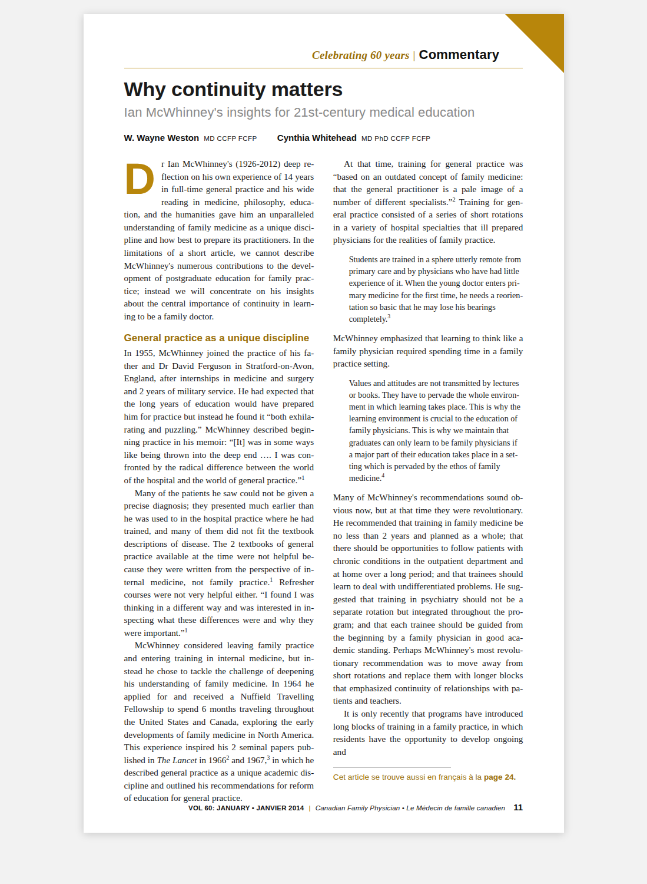Celebrating 60 years|Commentary
Why continuity matters
Ian McWhinney's insights for 21st-century medical education
W. Wayne Weston MD CCFP FCFP Cynthia Whitehead MD PhD CCFP FCFP
Dr Ian McWhinney's (1926-2012) deep reflection on his own experience of 14 years in full-time general practice and his wide reading in medicine, philosophy, education, and the humanities gave him an unparalleled understanding of family medicine as a unique discipline and how best to prepare its practitioners. In the limitations of a short article, we cannot describe McWhinney's numerous contributions to the development of postgraduate education for family practice; instead we will concentrate on his insights about the central importance of continuity in learning to be a family doctor.
General practice as a unique discipline
In 1955, McWhinney joined the practice of his father and Dr David Ferguson in Stratford-on-Avon, England, after internships in medicine and surgery and 2 years of military service. He had expected that the long years of education would have prepared him for practice but instead he found it “both exhilarating and puzzling.” McWhinney described beginning practice in his memoir: “[It] was in some ways like being thrown into the deep end …. I was confronted by the radical difference between the world of the hospital and the world of general practice.”1
Many of the patients he saw could not be given a precise diagnosis; they presented much earlier than he was used to in the hospital practice where he had trained, and many of them did not fit the textbook descriptions of disease. The 2 textbooks of general practice available at the time were not helpful because they were written from the perspective of internal medicine, not family practice.1 Refresher courses were not very helpful either. “I found I was thinking in a different way and was interested in inspecting what these differences were and why they were important.”1
McWhinney considered leaving family practice and entering training in internal medicine, but instead he chose to tackle the challenge of deepening his understanding of family medicine. In 1964 he applied for and received a Nuffield Travelling Fellowship to spend 6 months traveling throughout the United States and Canada, exploring the early developments of family medicine in North America. This experience inspired his 2 seminal papers published in The Lancet in 19662 and 1967,3 in which he described general practice as a unique academic discipline and outlined his recommendations for reform of education for general practice.
At that time, training for general practice was “based on an outdated concept of family medicine: that the general practitioner is a pale image of a number of different specialists.”2 Training for general practice consisted of a series of short rotations in a variety of hospital specialties that ill prepared physicians for the realities of family practice.
Students are trained in a sphere utterly remote from primary care and by physicians who have had little experience of it. When the young doctor enters primary medicine for the first time, he needs a reorientation so basic that he may lose his bearings completely.3
McWhinney emphasized that learning to think like a family physician required spending time in a family practice setting.
Values and attitudes are not transmitted by lectures or books. They have to pervade the whole environment in which learning takes place. This is why the learning environment is crucial to the education of family physicians. This is why we maintain that graduates can only learn to be family physicians if a major part of their education takes place in a setting which is pervaded by the ethos of family medicine.4
Many of McWhinney's recommendations sound obvious now, but at that time they were revolutionary. He recommended that training in family medicine be no less than 2 years and planned as a whole; that there should be opportunities to follow patients with chronic conditions in the outpatient department and at home over a long period; and that trainees should learn to deal with undifferentiated problems. He suggested that training in psychiatry should not be a separate rotation but integrated throughout the program; and that each trainee should be guided from the beginning by a family physician in good academic standing. Perhaps McWhinney's most revolutionary recommendation was to move away from short rotations and replace them with longer blocks that emphasized continuity of relationships with patients and teachers.
It is only recently that programs have introduced long blocks of training in a family practice, in which residents have the opportunity to develop ongoing and
Cet article se trouve aussi en français à la page 24.
VOL 60: JANUARY • JANVIER 2014 | Canadian Family Physician • Le Médecin de famille canadien 11